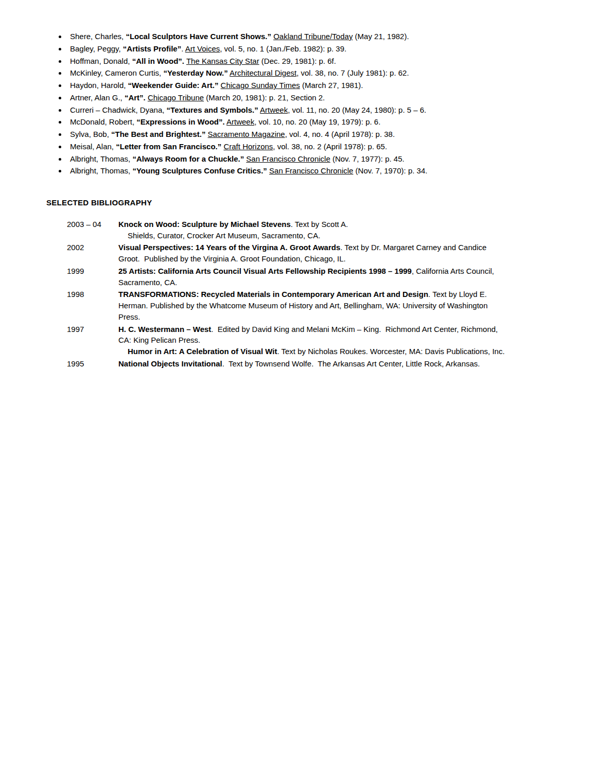Shere, Charles, “Local Sculptors Have Current Shows.” Oakland Tribune/Today (May 21, 1982).
Bagley, Peggy, “Artists Profile”. Art Voices, vol. 5, no. 1 (Jan./Feb. 1982): p. 39.
Hoffman, Donald, “All in Wood”. The Kansas City Star (Dec. 29, 1981): p. 6f.
McKinley, Cameron Curtis, “Yesterday Now.” Architectural Digest, vol. 38, no. 7 (July 1981): p. 62.
Haydon, Harold, “Weekender Guide: Art.” Chicago Sunday Times (March 27, 1981).
Artner, Alan G., “Art”. Chicago Tribune (March 20, 1981): p. 21, Section 2.
Curreri – Chadwick, Dyana, “Textures and Symbols.” Artweek, vol. 11, no. 20 (May 24, 1980): p. 5 – 6.
McDonald, Robert, “Expressions in Wood”. Artweek, vol. 10, no. 20 (May 19, 1979): p. 6.
Sylva, Bob, “The Best and Brightest.” Sacramento Magazine, vol. 4, no. 4 (April 1978): p. 38.
Meisal, Alan, “Letter from San Francisco.” Craft Horizons, vol. 38, no. 2 (April 1978): p. 65.
Albright, Thomas, “Always Room for a Chuckle.” San Francisco Chronicle (Nov. 7, 1977): p. 45.
Albright, Thomas, “Young Sculptures Confuse Critics.” San Francisco Chronicle (Nov. 7, 1970): p. 34.
SELECTED BIBLIOGRAPHY
| 2003 – 04 | Knock on Wood: Sculpture by Michael Stevens . Text by Scott A. Shields, Curator, Crocker Art Museum, Sacramento, CA. |
| 2002 | Visual Perspectives: 14 Years of the Virgina A. Groot Awards . Text by Dr. Margaret Carney and Candice Groot. Published by the Virginia A. Groot Foundation, Chicago, IL. |
| 1999 | 25 Artists: California Arts Council Visual Arts Fellowship Recipients 1998 – 1999 , California Arts Council, Sacramento, CA. |
| 1998 | TRANSFORMATIONS: Recycled Materials in Contemporary American Art and Design . Text by Lloyd E. Herman. Published by the Whatcome Museum of History and Art, Bellingham, WA: University of Washington Press. |
| 1997 | H. C. Westermann – West . Edited by David King and Melani McKim – King. Richmond Art Center, Richmond, CA: King Pelican Press. Humor in Art: A Celebration of Visual Wit . Text by Nicholas Roukes. Worcester, MA: Davis Publications, Inc. |
| 1995 | National Objects Invitational . Text by Townsend Wolfe. The Arkansas Art Center, Little Rock, Arkansas. |